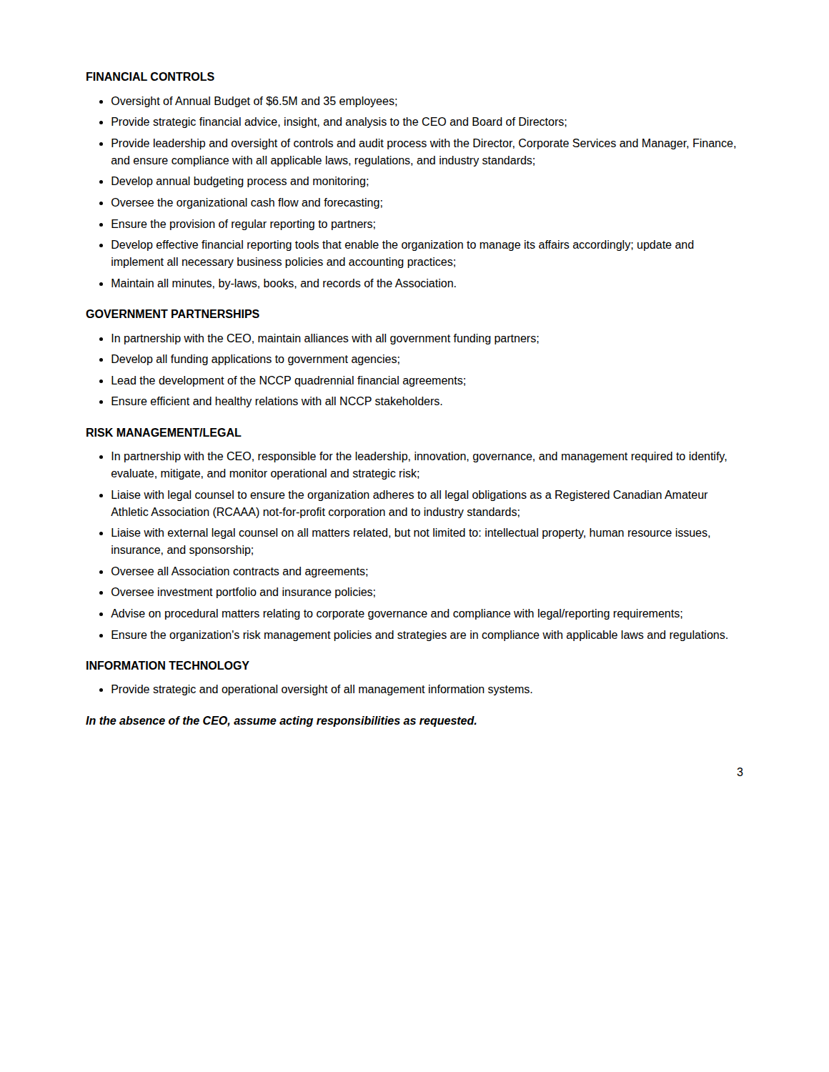Financial Controls
Oversight of Annual Budget of $6.5M and 35 employees;
Provide strategic financial advice, insight, and analysis to the CEO and Board of Directors;
Provide leadership and oversight of controls and audit process with the Director, Corporate Services and Manager, Finance, and ensure compliance with all applicable laws, regulations, and industry standards;
Develop annual budgeting process and monitoring;
Oversee the organizational cash flow and forecasting;
Ensure the provision of regular reporting to partners;
Develop effective financial reporting tools that enable the organization to manage its affairs accordingly; update and implement all necessary business policies and accounting practices;
Maintain all minutes, by-laws, books, and records of the Association.
Government Partnerships
In partnership with the CEO, maintain alliances with all government funding partners;
Develop all funding applications to government agencies;
Lead the development of the NCCP quadrennial financial agreements;
Ensure efficient and healthy relations with all NCCP stakeholders.
Risk Management/Legal
In partnership with the CEO, responsible for the leadership, innovation, governance, and management required to identify, evaluate, mitigate, and monitor operational and strategic risk;
Liaise with legal counsel to ensure the organization adheres to all legal obligations as a Registered Canadian Amateur Athletic Association (RCAAA) not-for-profit corporation and to industry standards;
Liaise with external legal counsel on all matters related, but not limited to: intellectual property, human resource issues, insurance, and sponsorship;
Oversee all Association contracts and agreements;
Oversee investment portfolio and insurance policies;
Advise on procedural matters relating to corporate governance and compliance with legal/reporting requirements;
Ensure the organization's risk management policies and strategies are in compliance with applicable laws and regulations.
Information Technology
Provide strategic and operational oversight of all management information systems.
In the absence of the CEO, assume acting responsibilities as requested.
3